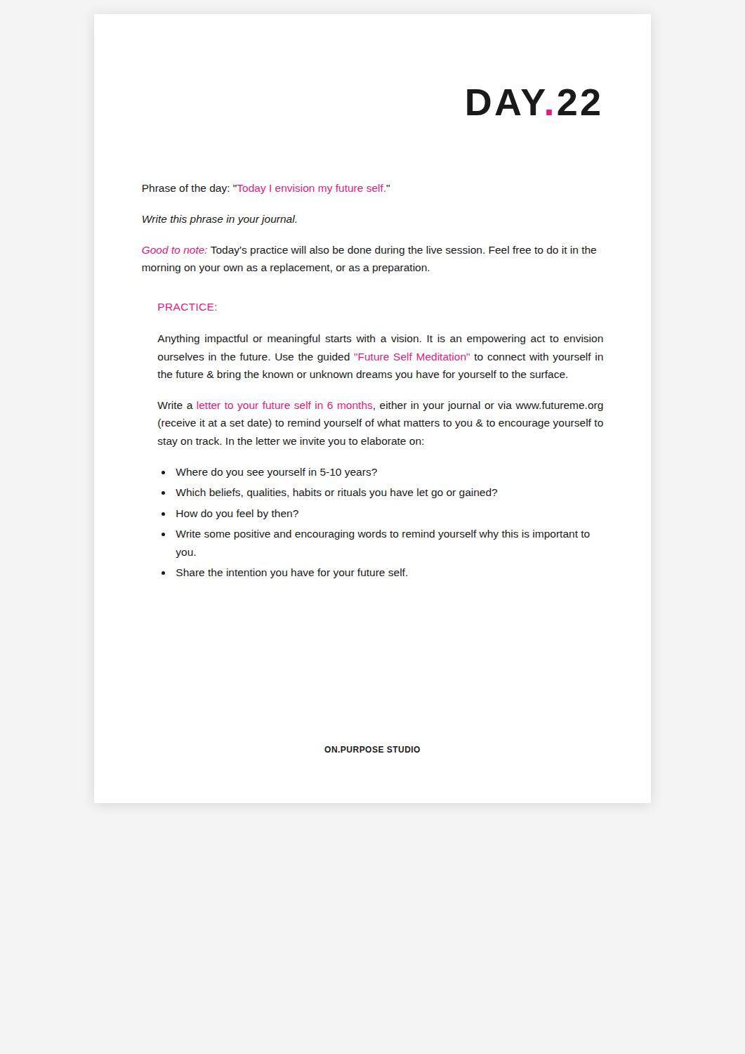DAY. 22
Phrase of the day: "Today I envision my future self."
Write this phrase in your journal.
Good to note: Today's practice will also be done during the live session. Feel free to do it in the morning on your own as a replacement, or as a preparation.
PRACTICE:
Anything impactful or meaningful starts with a vision. It is an empowering act to envision ourselves in the future. Use the guided "Future Self Meditation" to connect with yourself in the future & bring the known or unknown dreams you have for yourself to the surface.
Write a letter to your future self in 6 months, either in your journal or via www.futureme.org (receive it at a set date) to remind yourself of what matters to you & to encourage yourself to stay on track. In the letter we invite you to elaborate on:
Where do you see yourself in 5-10 years?
Which beliefs, qualities, habits or rituals you have let go or gained?
How do you feel by then?
Write some positive and encouraging words to remind yourself why this is important to you.
Share the intention you have for your future self.
ON.PURPOSE STUDIO